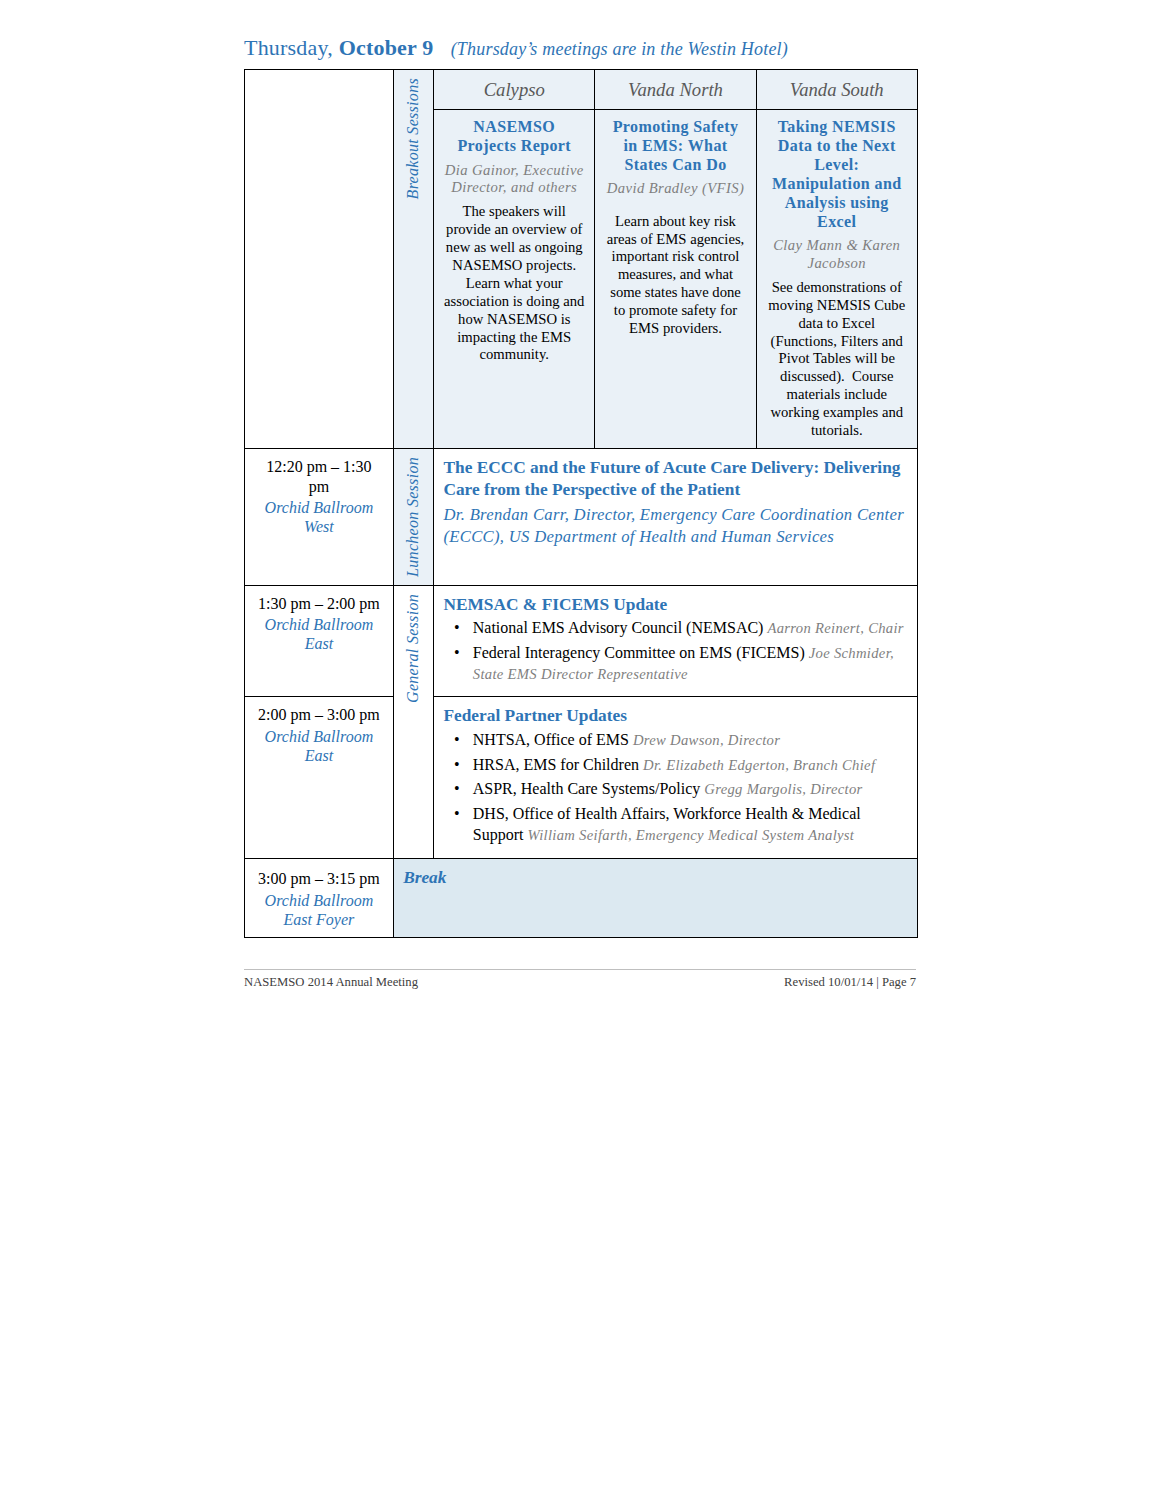Thursday, October 9 (Thursday’s meetings are in the Westin Hotel)
| | Breakout Sessions | Calypso | Vanda North | Vanda South |
| NASEMSO Projects Report Dia Gainor, Executive Director, and others The speakers will provide an overview of new as well as ongoing NASEMSO projects. Learn what your association is doing and how NASEMSO is impacting the EMS community. | Promoting Safety in EMS: What States Can Do David Bradley (VFIS) Learn about key risk areas of EMS agencies, important risk control measures, and what some states have done to promote safety for EMS providers. | Taking NEMSIS Data to the Next Level: Manipulation and Analysis using Excel Clay Mann & Karen Jacobson See demonstrations of moving NEMSIS Cube data to Excel (Functions, Filters and Pivot Tables will be discussed). Course materials include working examples and tutorials. |
| 12:20 pm – 1:30 pm Orchid Ballroom West | Luncheon Session | The ECCC and the Future of Acute Care Delivery: Delivering Care from the Perspective of the Patient Dr. Brendan Carr, Director, Emergency Care Coordination Center (ECCC), US Department of Health and Human Services |
| 1:30 pm – 2:00 pm Orchid Ballroom East | General Session | NEMSAC & FICEMS Update National EMS Advisory Council (NEMSAC) Aarron Reinert, Chair Federal Interagency Committee on EMS (FICEMS) Joe Schmider, State EMS Director Representative |
| 2:00 pm – 3:00 pm Orchid Ballroom East | Federal Partner Updates NHTSA, Office of EMS Drew Dawson, Director HRSA, EMS for Children Dr. Elizabeth Edgerton, Branch Chief ASPR, Health Care Systems/Policy Gregg Margolis, Director DHS, Office of Health Affairs, Workforce Health & Medical Support William Seifarth, Emergency Medical System Analyst |
| 3:00 pm – 3:15 pm Orchid Ballroom East Foyer | Break |
NASEMSO 2014 Annual Meeting
Revised 10/01/14 | Page 7